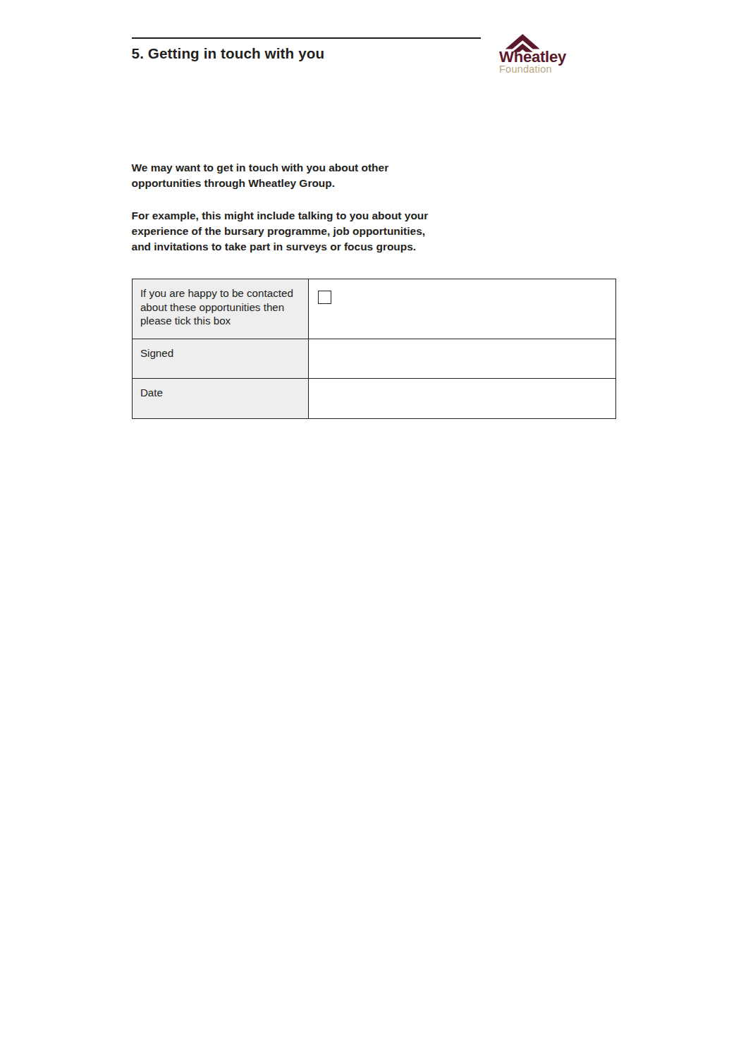5. Getting in touch with you
Wheatley Foundation
We may want to get in touch with you about other opportunities through Wheatley Group.
For example, this might include talking to you about your experience of the bursary programme, job opportunities, and invitations to take part in surveys or focus groups.
| If you are happy to be contacted about these opportunities then please tick this box | |
| Signed | |
| Date | |